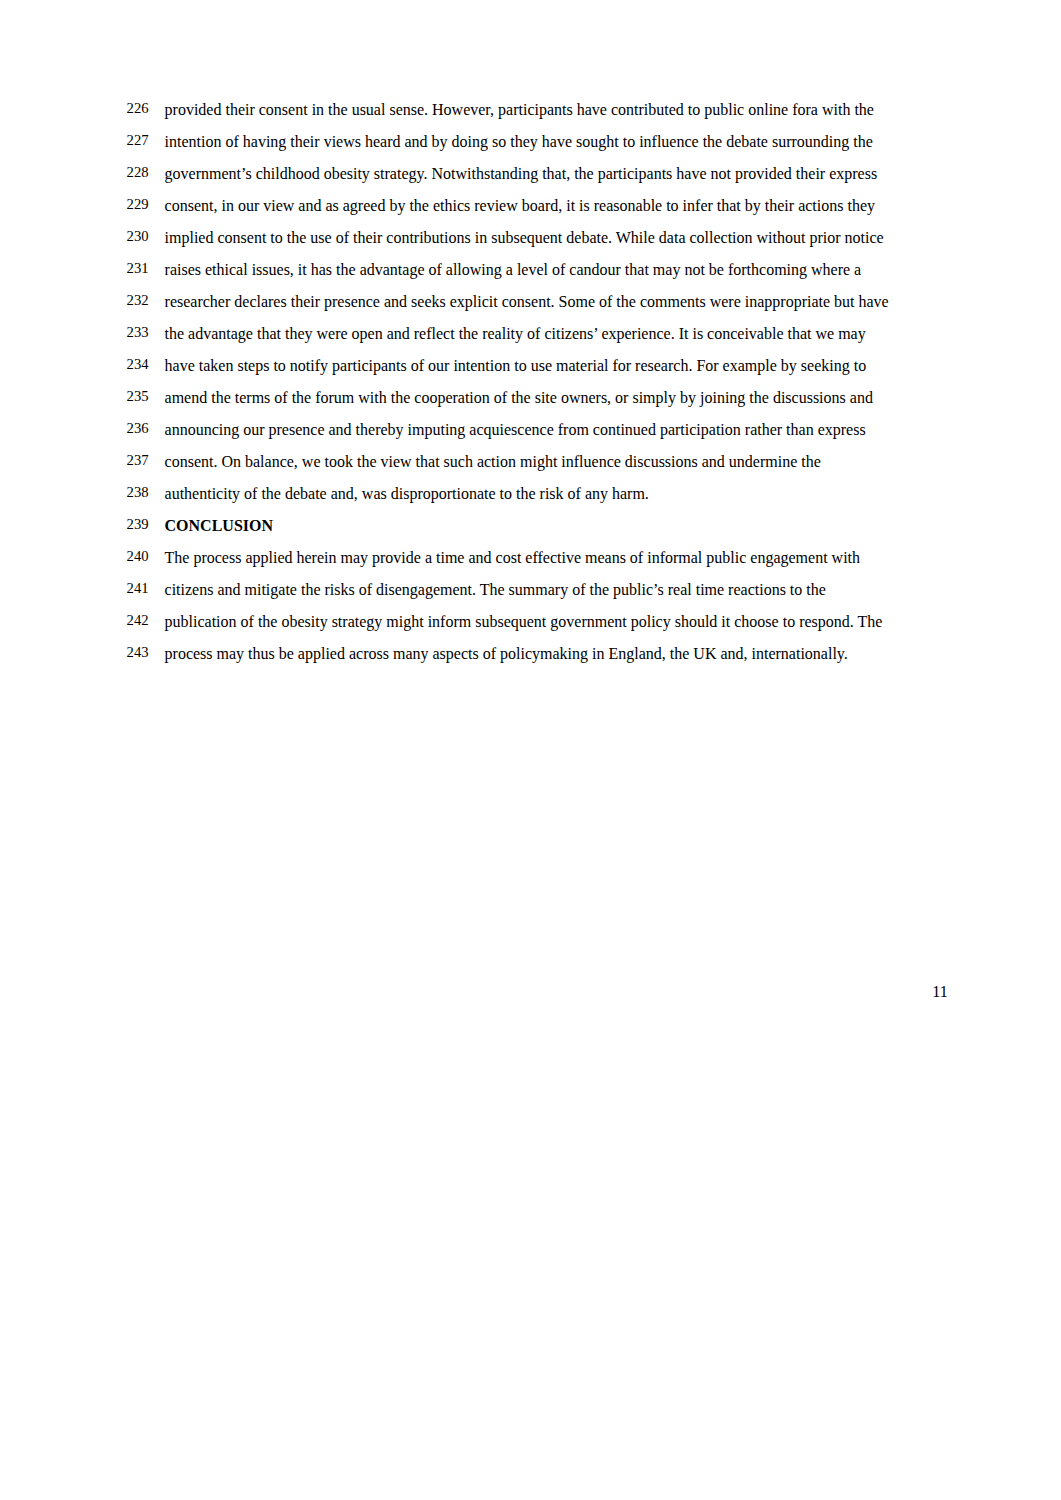provided their consent in the usual sense. However, participants have contributed to public online fora with the
intention of having their views heard and by doing so they have sought to influence the debate surrounding the
government’s childhood obesity strategy. Notwithstanding that, the participants have not provided their express
consent, in our view and as agreed by the ethics review board, it is reasonable to infer that by their actions they
implied consent to the use of their contributions in subsequent debate. While data collection without prior notice
raises ethical issues, it has the advantage of allowing a level of candour that may not be forthcoming where a
researcher declares their presence and seeks explicit consent. Some of the comments were inappropriate but have
the advantage that they were open and reflect the reality of citizens’ experience. It is conceivable that we may
have taken steps to notify participants of our intention to use material for research. For example by seeking to
amend the terms of the forum with the cooperation of the site owners, or simply by joining the discussions and
announcing our presence and thereby imputing acquiescence from continued participation rather than express
consent. On balance, we took the view that such action might influence discussions and undermine the
authenticity of the debate and, was disproportionate to the risk of any harm.
CONCLUSION
The process applied herein may provide a time and cost effective means of informal public engagement with
citizens and mitigate the risks of disengagement. The summary of the public’s real time reactions to the
publication of the obesity strategy might inform subsequent government policy should it choose to respond. The
process may thus be applied across many aspects of policymaking in England, the UK and, internationally.
11